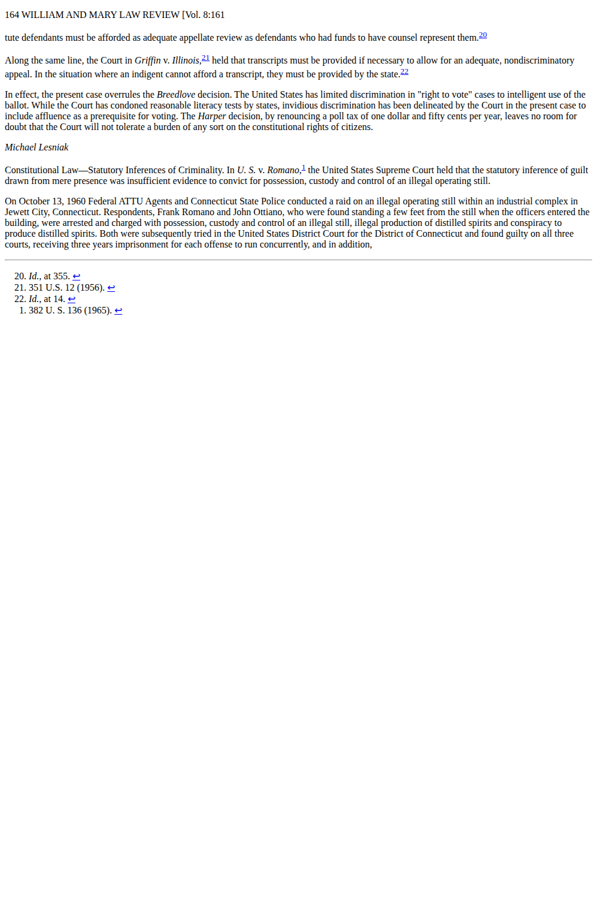164 WILLIAM AND MARY LAW REVIEW [Vol. 8:161
tute defendants must be afforded as adequate appellate review as defendants who had funds to have counsel represent them.20
Along the same line, the Court in Griffin v. Illinois,21 held that transcripts must be provided if necessary to allow for an adequate, nondiscriminatory appeal. In the situation where an indigent cannot afford a transcript, they must be provided by the state.22
In effect, the present case overrules the Breedlove decision. The United States has limited discrimination in "right to vote" cases to intelligent use of the ballot. While the Court has condoned reasonable literacy tests by states, invidious discrimination has been delineated by the Court in the present case to include affluence as a prerequisite for voting. The Harper decision, by renouncing a poll tax of one dollar and fifty cents per year, leaves no room for doubt that the Court will not tolerate a burden of any sort on the constitutional rights of citizens.
Michael Lesniak
Constitutional Law—Statutory Inferences of Criminality. In U. S. v. Romano,1 the United States Supreme Court held that the statutory inference of guilt drawn from mere presence was insufficient evidence to convict for possession, custody and control of an illegal operating still.
On October 13, 1960 Federal ATTU Agents and Connecticut State Police conducted a raid on an illegal operating still within an industrial complex in Jewett City, Connecticut. Respondents, Frank Romano and John Ottiano, who were found standing a few feet from the still when the officers entered the building, were arrested and charged with possession, custody and control of an illegal still, illegal production of distilled spirits and conspiracy to produce distilled spirits. Both were subsequently tried in the United States District Court for the District of Connecticut and found guilty on all three courts, receiving three years imprisonment for each offense to run concurrently, and in addition,
Id., at 355. ↩
351 U.S. 12 (1956). ↩
Id., at 14. ↩
382 U. S. 136 (1965). ↩